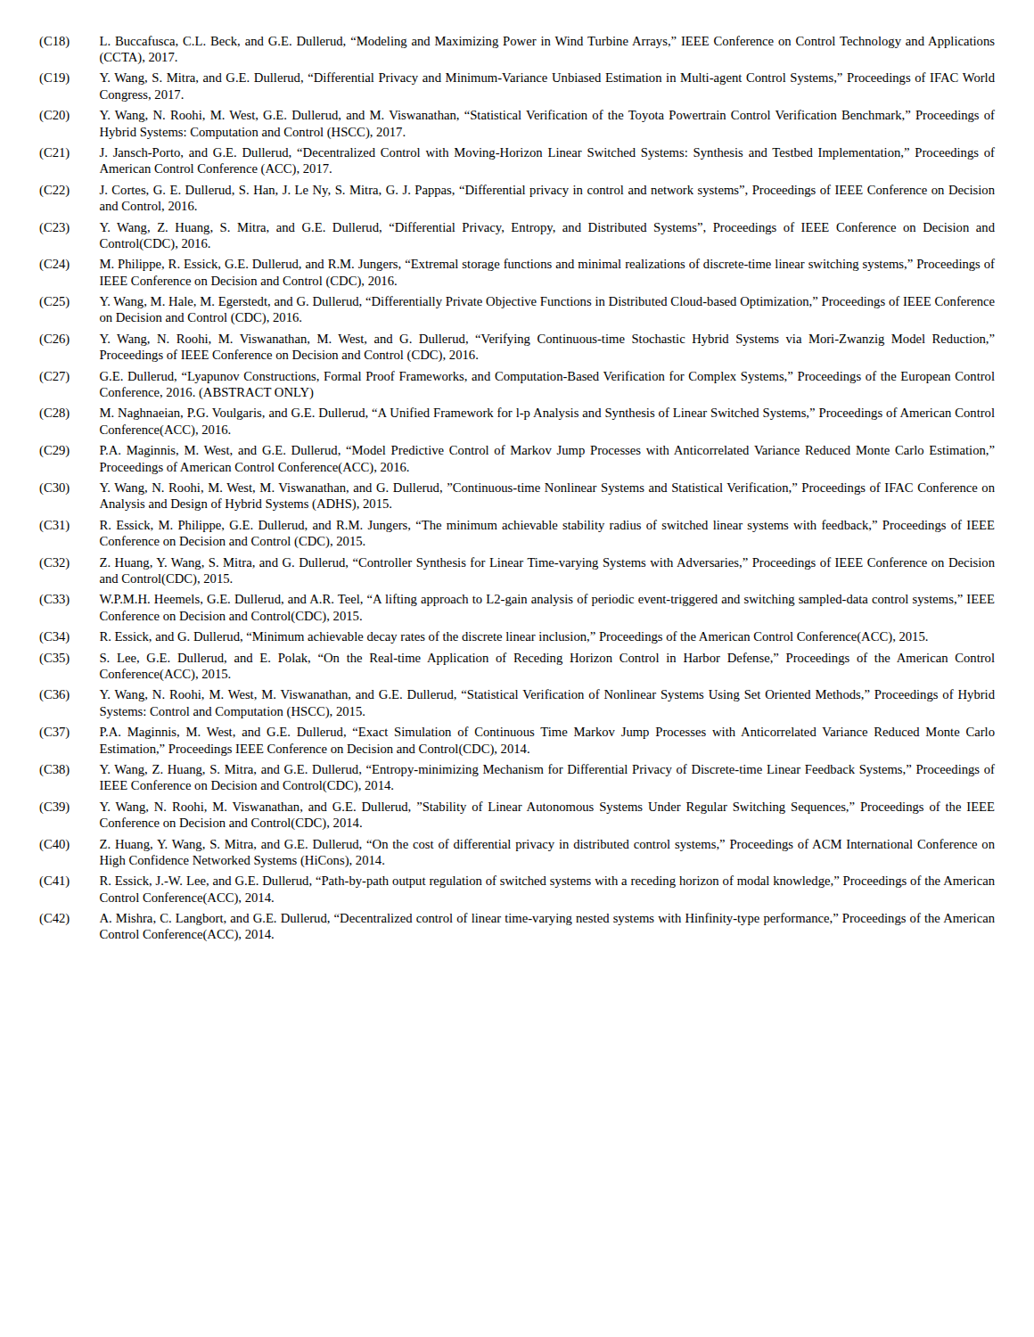(C18) L. Buccafusca, C.L. Beck, and G.E. Dullerud, “Modeling and Maximizing Power in Wind Turbine Arrays,” IEEE Conference on Control Technology and Applications (CCTA), 2017.
(C19) Y. Wang, S. Mitra, and G.E. Dullerud, “Differential Privacy and Minimum-Variance Unbiased Estimation in Multi-agent Control Systems,” Proceedings of IFAC World Congress, 2017.
(C20) Y. Wang, N. Roohi, M. West, G.E. Dullerud, and M. Viswanathan, “Statistical Verification of the Toyota Powertrain Control Verification Benchmark,” Proceedings of Hybrid Systems: Computation and Control (HSCC), 2017.
(C21) J. Jansch-Porto, and G.E. Dullerud, “Decentralized Control with Moving-Horizon Linear Switched Systems: Synthesis and Testbed Implementation,” Proceedings of American Control Conference (ACC), 2017.
(C22) J. Cortes, G. E. Dullerud, S. Han, J. Le Ny, S. Mitra, G. J. Pappas, “Differential privacy in control and network systems”, Proceedings of IEEE Conference on Decision and Control, 2016.
(C23) Y. Wang, Z. Huang, S. Mitra, and G.E. Dullerud, “Differential Privacy, Entropy, and Distributed Systems”, Proceedings of IEEE Conference on Decision and Control(CDC), 2016.
(C24) M. Philippe, R. Essick, G.E. Dullerud, and R.M. Jungers, “Extremal storage functions and minimal realizations of discrete-time linear switching systems,” Proceedings of IEEE Conference on Decision and Control (CDC), 2016.
(C25) Y. Wang, M. Hale, M. Egerstedt, and G. Dullerud, “Differentially Private Objective Functions in Distributed Cloud-based Optimization,” Proceedings of IEEE Conference on Decision and Control (CDC), 2016.
(C26) Y. Wang, N. Roohi, M. Viswanathan, M. West, and G. Dullerud, “Verifying Continuous-time Stochastic Hybrid Systems via Mori-Zwanzig Model Reduction,” Proceedings of IEEE Conference on Decision and Control (CDC), 2016.
(C27) G.E. Dullerud, “Lyapunov Constructions, Formal Proof Frameworks, and Computation-Based Verification for Complex Systems,” Proceedings of the European Control Conference, 2016. (ABSTRACT ONLY)
(C28) M. Naghnaeian, P.G. Voulgaris, and G.E. Dullerud, “A Unified Framework for l-p Analysis and Synthesis of Linear Switched Systems,” Proceedings of American Control Conference(ACC), 2016.
(C29) P.A. Maginnis, M. West, and G.E. Dullerud, “Model Predictive Control of Markov Jump Processes with Anticorrelated Variance Reduced Monte Carlo Estimation,” Proceedings of American Control Conference(ACC), 2016.
(C30) Y. Wang, N. Roohi, M. West, M. Viswanathan, and G. Dullerud, ”Continuous-time Nonlinear Systems and Statistical Verification,” Proceedings of IFAC Conference on Analysis and Design of Hybrid Systems (ADHS), 2015.
(C31) R. Essick, M. Philippe, G.E. Dullerud, and R.M. Jungers, “The minimum achievable stability radius of switched linear systems with feedback,” Proceedings of IEEE Conference on Decision and Control (CDC), 2015.
(C32) Z. Huang, Y. Wang, S. Mitra, and G. Dullerud, “Controller Synthesis for Linear Time-varying Systems with Adversaries,” Proceedings of IEEE Conference on Decision and Control(CDC), 2015.
(C33) W.P.M.H. Heemels, G.E. Dullerud, and A.R. Teel, “A lifting approach to L2-gain analysis of periodic event-triggered and switching sampled-data control systems,” IEEE Conference on Decision and Control(CDC), 2015.
(C34) R. Essick, and G. Dullerud, “Minimum achievable decay rates of the discrete linear inclusion,” Proceedings of the American Control Conference(ACC), 2015.
(C35) S. Lee, G.E. Dullerud, and E. Polak, “On the Real-time Application of Receding Horizon Control in Harbor Defense,” Proceedings of the American Control Conference(ACC), 2015.
(C36) Y. Wang, N. Roohi, M. West, M. Viswanathan, and G.E. Dullerud, “Statistical Verification of Nonlinear Systems Using Set Oriented Methods,” Proceedings of Hybrid Systems: Control and Computation (HSCC), 2015.
(C37) P.A. Maginnis, M. West, and G.E. Dullerud, “Exact Simulation of Continuous Time Markov Jump Processes with Anticorrelated Variance Reduced Monte Carlo Estimation,” Proceedings IEEE Conference on Decision and Control(CDC), 2014.
(C38) Y. Wang, Z. Huang, S. Mitra, and G.E. Dullerud, “Entropy-minimizing Mechanism for Differential Privacy of Discrete-time Linear Feedback Systems,” Proceedings of IEEE Conference on Decision and Control(CDC), 2014.
(C39) Y. Wang, N. Roohi, M. Viswanathan, and G.E. Dullerud, ”Stability of Linear Autonomous Systems Under Regular Switching Sequences,” Proceedings of the IEEE Conference on Decision and Control(CDC), 2014.
(C40) Z. Huang, Y. Wang, S. Mitra, and G.E. Dullerud, “On the cost of differential privacy in distributed control systems,” Proceedings of ACM International Conference on High Confidence Networked Systems (HiCons), 2014.
(C41) R. Essick, J.-W. Lee, and G.E. Dullerud, “Path-by-path output regulation of switched systems with a receding horizon of modal knowledge,” Proceedings of the American Control Conference(ACC), 2014.
(C42) A. Mishra, C. Langbort, and G.E. Dullerud, “Decentralized control of linear time-varying nested systems with Hinfinity-type performance,” Proceedings of the American Control Conference(ACC), 2014.